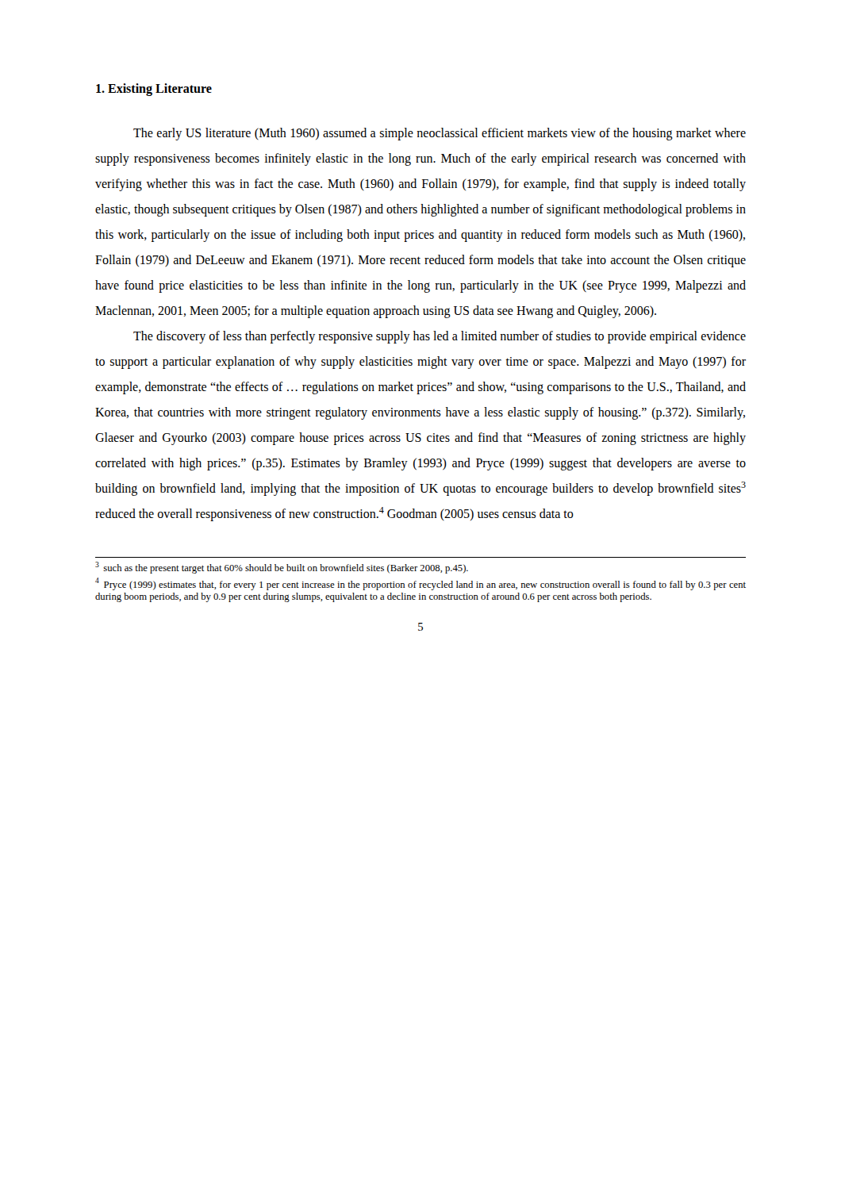1. Existing Literature
The early US literature (Muth 1960) assumed a simple neoclassical efficient markets view of the housing market where supply responsiveness becomes infinitely elastic in the long run. Much of the early empirical research was concerned with verifying whether this was in fact the case. Muth (1960) and Follain (1979), for example, find that supply is indeed totally elastic, though subsequent critiques by Olsen (1987) and others highlighted a number of significant methodological problems in this work, particularly on the issue of including both input prices and quantity in reduced form models such as Muth (1960), Follain (1979) and DeLeeuw and Ekanem (1971). More recent reduced form models that take into account the Olsen critique have found price elasticities to be less than infinite in the long run, particularly in the UK (see Pryce 1999, Malpezzi and Maclennan, 2001, Meen 2005; for a multiple equation approach using US data see Hwang and Quigley, 2006).
The discovery of less than perfectly responsive supply has led a limited number of studies to provide empirical evidence to support a particular explanation of why supply elasticities might vary over time or space. Malpezzi and Mayo (1997) for example, demonstrate “the effects of … regulations on market prices” and show, “using comparisons to the U.S., Thailand, and Korea, that countries with more stringent regulatory environments have a less elastic supply of housing.” (p.372). Similarly, Glaeser and Gyourko (2003) compare house prices across US cites and find that “Measures of zoning strictness are highly correlated with high prices.” (p.35). Estimates by Bramley (1993) and Pryce (1999) suggest that developers are averse to building on brownfield land, implying that the imposition of UK quotas to encourage builders to develop brownfield sites3 reduced the overall responsiveness of new construction.4 Goodman (2005) uses census data to
3 such as the present target that 60% should be built on brownfield sites (Barker 2008, p.45).
4 Pryce (1999) estimates that, for every 1 per cent increase in the proportion of recycled land in an area, new construction overall is found to fall by 0.3 per cent during boom periods, and by 0.9 per cent during slumps, equivalent to a decline in construction of around 0.6 per cent across both periods.
5